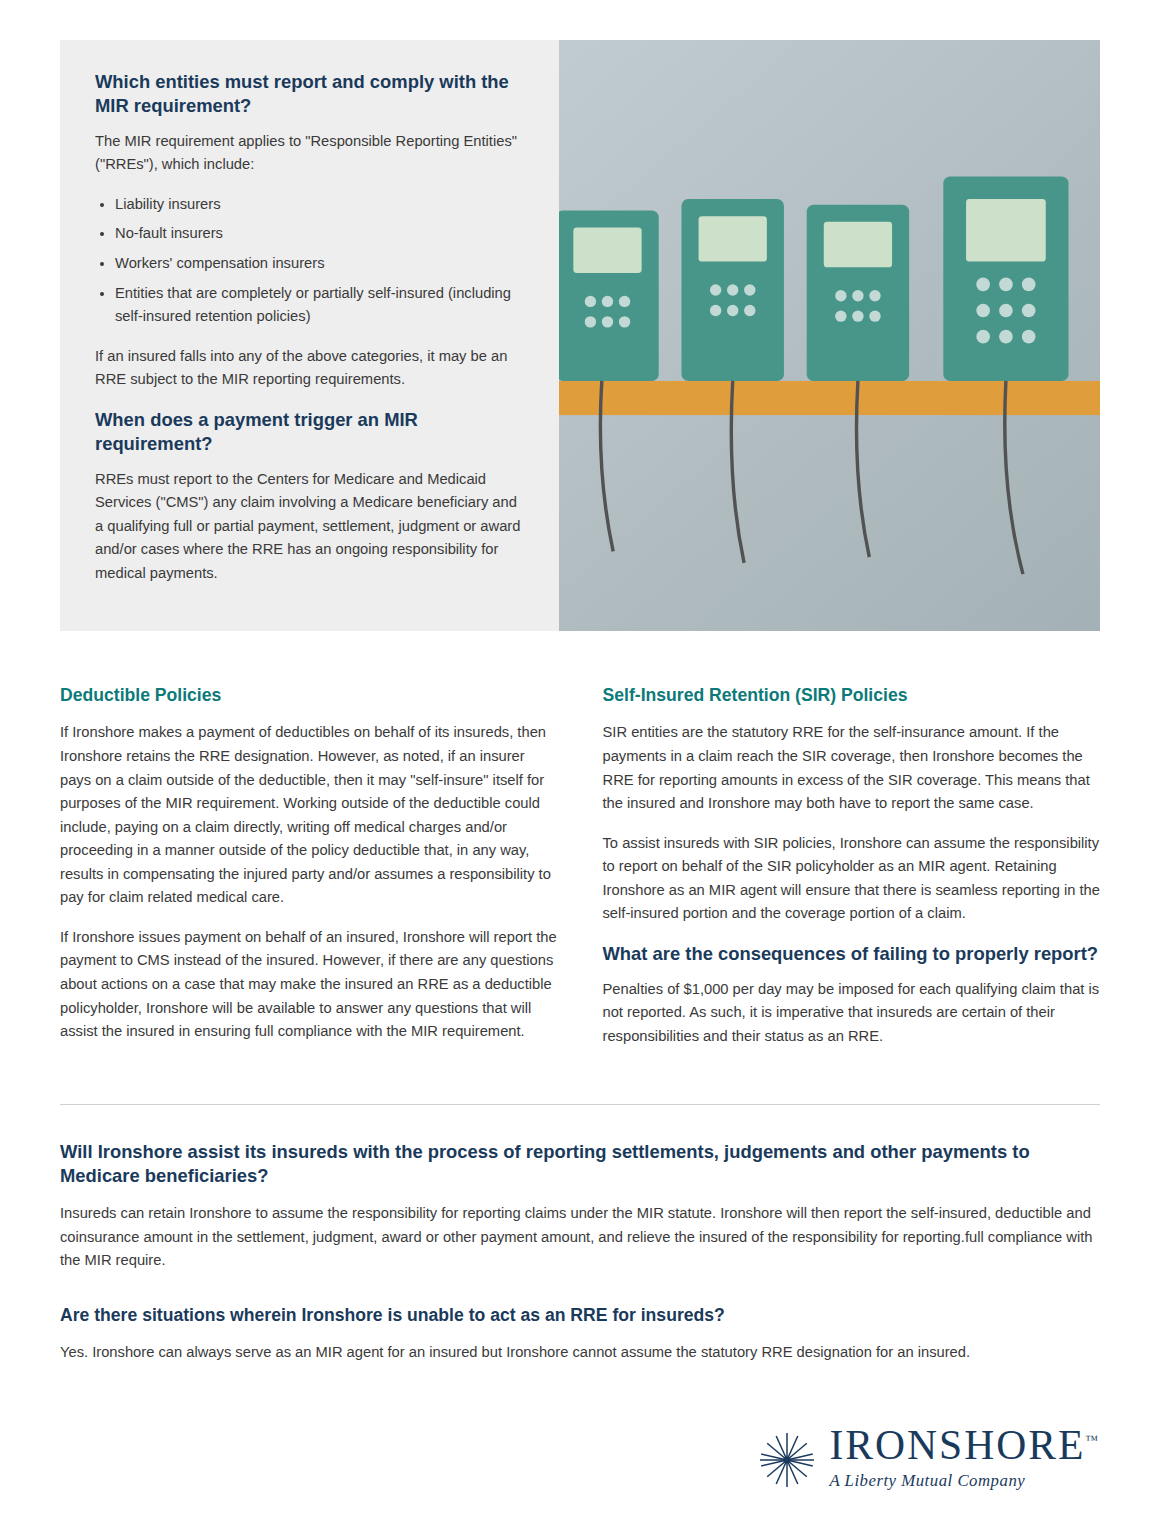Which entities must report and comply with the MIR requirement?
The MIR requirement applies to "Responsible Reporting Entities" ("RREs"), which include:
Liability insurers
No-fault insurers
Workers' compensation insurers
Entities that are completely or partially self-insured (including self-insured retention policies)
If an insured falls into any of the above categories, it may be an RRE subject to the MIR reporting requirements.
When does a payment trigger an MIR requirement?
RREs must report to the Centers for Medicare and Medicaid Services ("CMS") any claim involving a Medicare beneficiary and a qualifying full or partial payment, settlement, judgment or award and/or cases where the RRE has an ongoing responsibility for medical payments.
Deductible Policies
If Ironshore makes a payment of deductibles on behalf of its insureds, then Ironshore retains the RRE designation. However, as noted, if an insurer pays on a claim outside of the deductible, then it may "self-insure" itself for purposes of the MIR requirement. Working outside of the deductible could include, paying on a claim directly, writing off medical charges and/or proceeding in a manner outside of the policy deductible that, in any way, results in compensating the injured party and/or assumes a responsibility to pay for claim related medical care.
If Ironshore issues payment on behalf of an insured, Ironshore will report the payment to CMS instead of the insured. However, if there are any questions about actions on a case that may make the insured an RRE as a deductible policyholder, Ironshore will be available to answer any questions that will assist the insured in ensuring full compliance with the MIR requirement.
Self-Insured Retention (SIR) Policies
SIR entities are the statutory RRE for the self-insurance amount. If the payments in a claim reach the SIR coverage, then Ironshore becomes the RRE for reporting amounts in excess of the SIR coverage. This means that the insured and Ironshore may both have to report the same case.
To assist insureds with SIR policies, Ironshore can assume the responsibility to report on behalf of the SIR policyholder as an MIR agent. Retaining Ironshore as an MIR agent will ensure that there is seamless reporting in the self-insured portion and the coverage portion of a claim.
What are the consequences of failing to properly report?
Penalties of $1,000 per day may be imposed for each qualifying claim that is not reported. As such, it is imperative that insureds are certain of their responsibilities and their status as an RRE.
Will Ironshore assist its insureds with the process of reporting settlements, judgements and other payments to Medicare beneficiaries?
Insureds can retain Ironshore to assume the responsibility for reporting claims under the MIR statute. Ironshore will then report the self-insured, deductible and coinsurance amount in the settlement, judgment, award or other payment amount, and relieve the insured of the responsibility for reporting.full compliance with the MIR require.
Are there situations wherein Ironshore is unable to act as an RRE for insureds?
Yes. Ironshore can always serve as an MIR agent for an insured but Ironshore cannot assume the statutory RRE designation for an insured.
IRONSHORE™
A Liberty Mutual Company